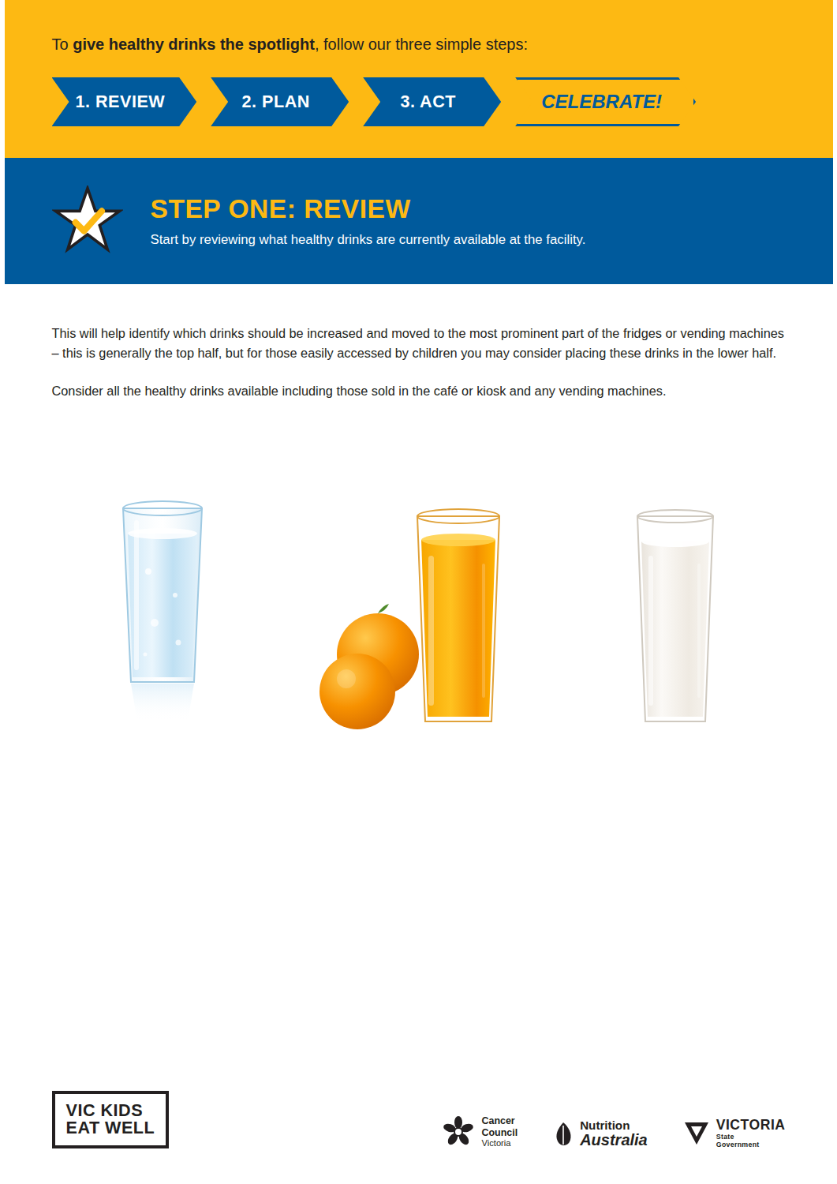To give healthy drinks the spotlight, follow our three simple steps:
1. REVIEW
2. PLAN
3. ACT
CELEBRATE!
STEP ONE: REVIEW
Start by reviewing what healthy drinks are currently available at the facility.
This will help identify which drinks should be increased and moved to the most prominent part of the fridges or vending machines – this is generally the top half, but for those easily accessed by children you may consider placing these drinks in the lower half.
Consider all the healthy drinks available including those sold in the café or kiosk and any vending machines.
VIC KIDS
EAT WELL
Cancer
CouncilVictoria
Nutrition
Australia
VICTORIAState
Government